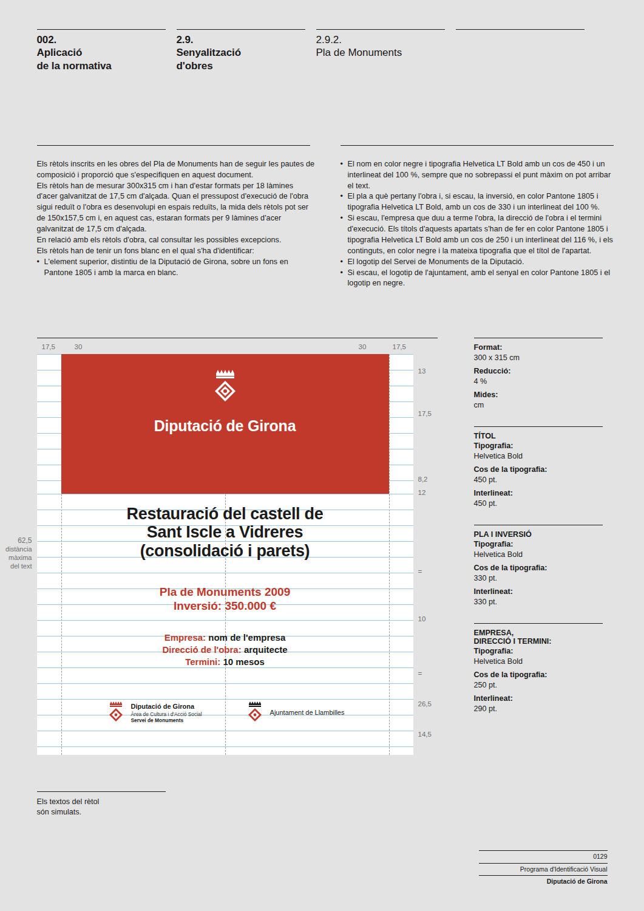002.
Aplicació
de la normativa
2.9.
Senyalització
d'obres
2.9.2.
Pla de Monuments
Els rètols inscrits en les obres del Pla de Monuments han de seguir les pautes de composició i proporció que s'especifiquen en aquest document.
Els rètols han de mesurar 300x315 cm i han d'estar formats per 18 làmines d'acer galvanitzat de 17,5 cm d'alçada. Quan el pressupost d'execució de l'obra sigui reduït o l'obra es desenvolupi en espais reduïts, la mida dels rètols pot ser de 150x157,5 cm i, en aquest cas, estaran formats per 9 làmines d'acer galvanitzat de 17,5 cm d'alçada.
En relació amb els rètols d'obra, cal consultar les possibles excepcions.
Els rètols han de tenir un fons blanc en el qual s'ha d'identificar:
L'element superior, distintiu de la Diputació de Girona, sobre un fons en Pantone 1805 i amb la marca en blanc.
El nom en color negre i tipografia Helvetica LT Bold amb un cos de 450 i un interlineat del 100 %, sempre que no sobrepassi el punt màxim on pot arribar el text.
El pla a què pertany l'obra i, si escau, la inversió, en color Pantone 1805 i tipografia Helvetica LT Bold, amb un cos de 330 i un interlineat del 100 %.
Si escau, l'empresa que duu a terme l'obra, la direcció de l'obra i el termini d'execució. Els títols d'aquests apartats s'han de fer en color Pantone 1805 i tipografia Helvetica LT Bold amb un cos de 250 i un interlineat del 116 %, i els continguts, en color negre i la mateixa tipografia que el títol de l'apartat.
El logotip del Servei de Monuments de la Diputació.
Si escau, el logotip de l'ajuntament, amb el senyal en color Pantone 1805 i el logotip en negre.
17,5 30 30 17,5
Diputació de Girona
Restauració del castell de
Sant Iscle a Vidreres
(consolidació i parets)
Pla de Monuments 2009
Inversió: 350.000 €
Empresa: nom de l'empresa
Direcció de l'obra: arquitecte
Termini: 10 mesos
Diputació de Girona
Àrea de Cultura i d'Acció Social
Servei de Monuments
Ajuntament de Llambilles
62,5
distància
màxima
del text
13 17,5 8,2 12 = 10 = 26,5 14,5
Format:
300 x 315 cm
Reducció:
4 %
Mides:
cm
TÍTOL
Tipografia:
Helvetica Bold
Cos de la tipografia:
450 pt.
Interlineat:
450 pt.
PLA I INVERSIÓ
Tipografia:
Helvetica Bold
Cos de la tipografia:
330 pt.
Interlineat:
330 pt.
EMPRESA,
DIRECCIÓ I TERMINI:
Tipografia:
Helvetica Bold
Cos de la tipografia:
250 pt.
Interlineat:
290 pt.
Els textos del rètol
són simulats.
0129
Programa d'Identificació Visual
Diputació de Girona